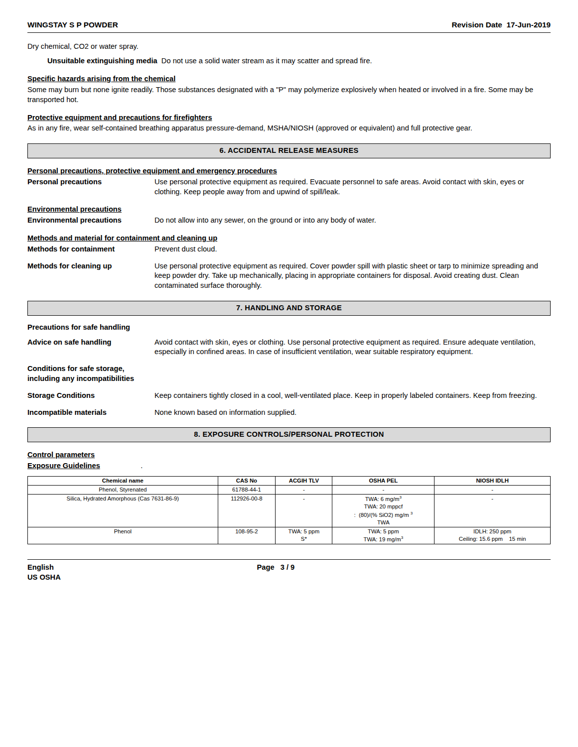WINGSTAY S P POWDER Revision Date 17-Jun-2019
Dry chemical, CO2 or water spray.
Unsuitable extinguishing media Do not use a solid water stream as it may scatter and spread fire.
Specific hazards arising from the chemical
Some may burn but none ignite readily. Those substances designated with a "P" may polymerize explosively when heated or involved in a fire. Some may be transported hot.
Protective equipment and precautions for firefighters
As in any fire, wear self-contained breathing apparatus pressure-demand, MSHA/NIOSH (approved or equivalent) and full protective gear.
6. ACCIDENTAL RELEASE MEASURES
Personal precautions, protective equipment and emergency procedures
Personal precautions
Use personal protective equipment as required. Evacuate personnel to safe areas. Avoid contact with skin, eyes or clothing. Keep people away from and upwind of spill/leak.
Environmental precautions
Environmental precautions
Do not allow into any sewer, on the ground or into any body of water.
Methods and material for containment and cleaning up
Methods for containment
Prevent dust cloud.
Methods for cleaning up
Use personal protective equipment as required. Cover powder spill with plastic sheet or tarp to minimize spreading and keep powder dry. Take up mechanically, placing in appropriate containers for disposal. Avoid creating dust. Clean contaminated surface thoroughly.
7. HANDLING AND STORAGE
Precautions for safe handling
Advice on safe handling
Avoid contact with skin, eyes or clothing. Use personal protective equipment as required. Ensure adequate ventilation, especially in confined areas. In case of insufficient ventilation, wear suitable respiratory equipment.
Conditions for safe storage,
including any incompatibilities
Storage Conditions
Keep containers tightly closed in a cool, well-ventilated place. Keep in properly labeled containers. Keep from freezing.
Incompatible materials
None known based on information supplied.
8. EXPOSURE CONTROLS/PERSONAL PROTECTION
Control parameters
Exposure Guidelines .
| Chemical name | CAS No | ACGIH TLV | OSHA PEL | NIOSH IDLH |
| --- | --- | --- | --- | --- |
| Phenol, Styrenated | 61788-44-1 | - | - | - |
| Silica, Hydrated Amorphous (Cas 7631-86-9) | 112926-00-8 | - | TWA: 6 mg/m 3 TWA: 20 mppcf : (80)/(% SiO2) mg/m 3 TWA | - |
| Phenol | 108-95-2 | TWA: 5 ppm S* | TWA: 5 ppm TWA: 19 mg/m 3 | IDLH: 250 ppm Ceiling: 15.6 ppm 15 min |
English
US OSHA
Page 3 / 9